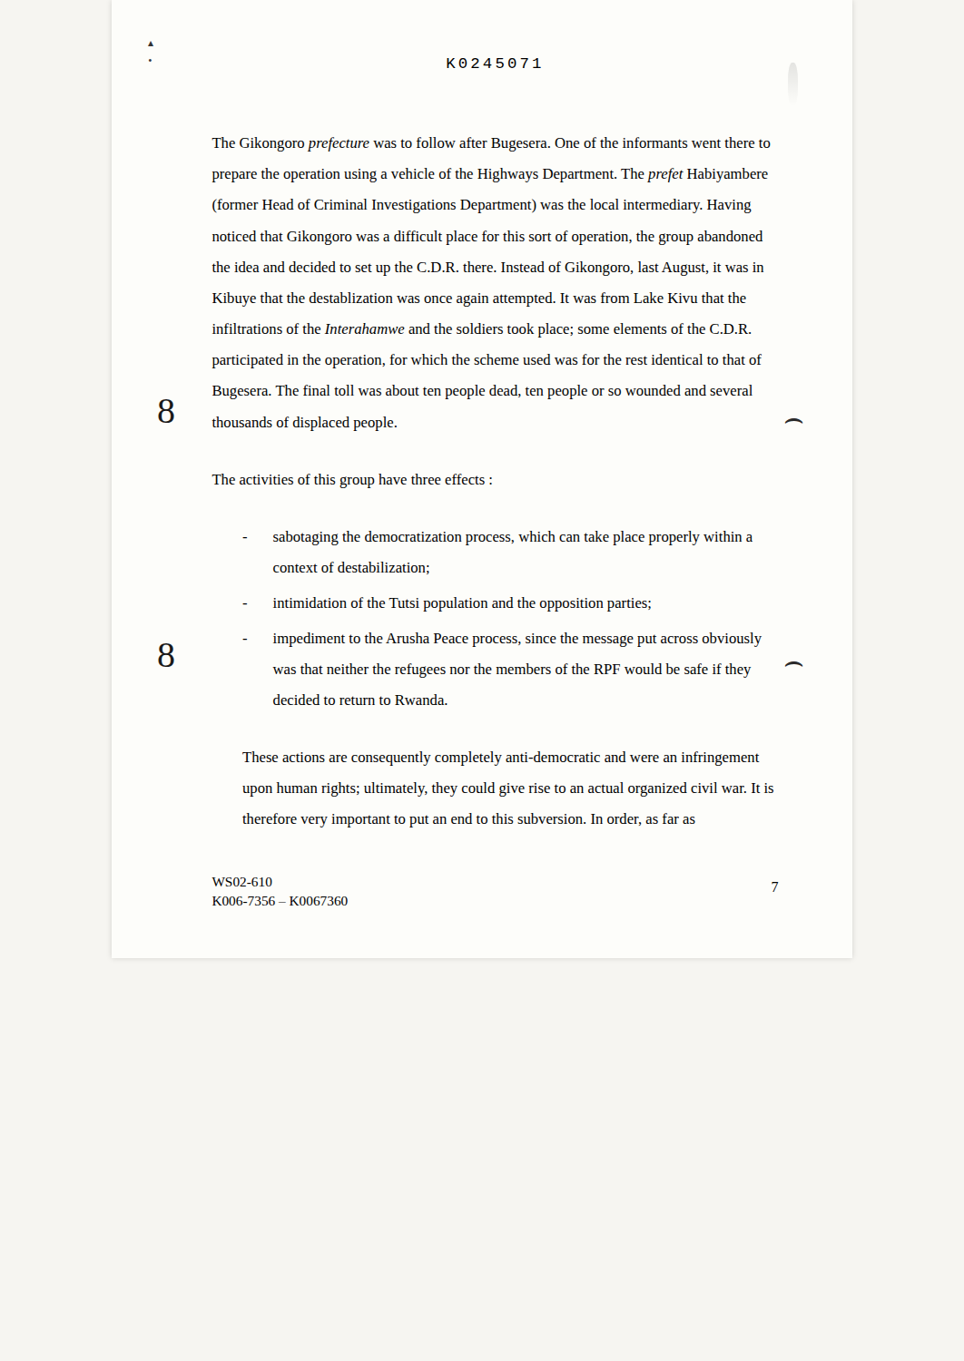▴
•
K0245071
8
8
⌢
⌢
The Gikongoro prefecture was to follow after Bugesera. One of the informants went there to prepare the operation using a vehicle of the Highways Department. The prefet Habiyambere (former Head of Criminal Investigations Department) was the local intermediary. Having noticed that Gikongoro was a difficult place for this sort of operation, the group abandoned the idea and decided to set up the C.D.R. there. Instead of Gikongoro, last August, it was in Kibuye that the destablization was once again attempted. It was from Lake Kivu that the infiltrations of the Interahamwe and the soldiers took place; some elements of the C.D.R. participated in the operation, for which the scheme used was for the rest identical to that of Bugesera. The final toll was about ten people dead, ten people or so wounded and several thousands of displaced people.
The activities of this group have three effects :
sabotaging the democratization process, which can take place properly within a context of destabilization;
intimidation of the Tutsi population and the opposition parties;
impediment to the Arusha Peace process, since the message put across obviously was that neither the refugees nor the members of the RPF would be safe if they decided to return to Rwanda.
These actions are consequently completely anti-democratic and were an infringement upon human rights; ultimately, they could give rise to an actual organized civil war. It is therefore very important to put an end to this subversion. In order, as far as
WS02-610
K006-7356 – K0067360
7